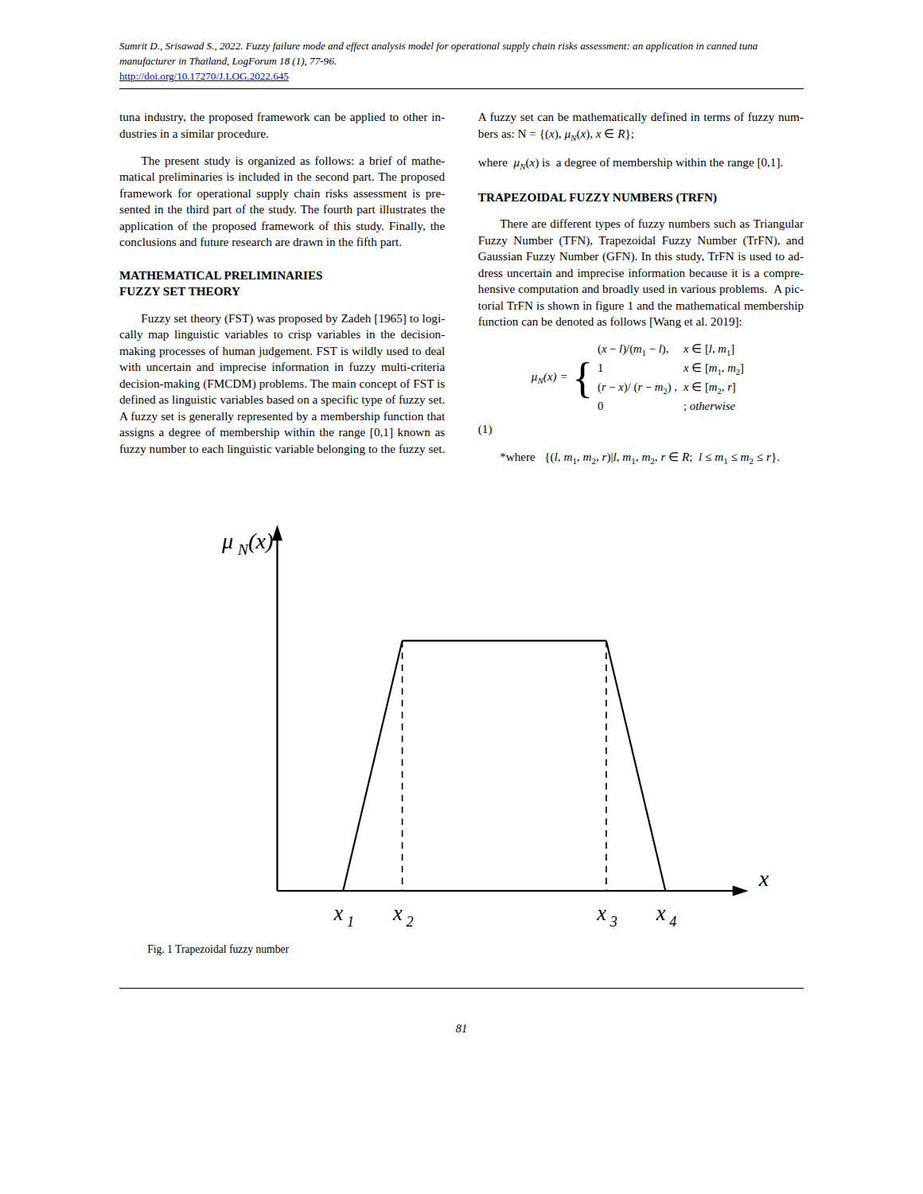Sumrit D., Srisawad S., 2022. Fuzzy failure mode and effect analysis model for operational supply chain risks assessment: an application in canned tuna manufacturer in Thailand, LogForum 18 (1), 77-96.
http://doi.org/10.17270/J.LOG.2022.645
tuna industry, the proposed framework can be applied to other industries in a similar procedure.
The present study is organized as follows: a brief of mathematical preliminaries is included in the second part. The proposed framework for operational supply chain risks assessment is presented in the third part of the study. The fourth part illustrates the application of the proposed framework of this study. Finally, the conclusions and future research are drawn in the fifth part.
Mathematical preliminaries
Fuzzy set theory
Fuzzy set theory (FST) was proposed by Zadeh [1965] to logically map linguistic variables to crisp variables in the decision-making processes of human judgement. FST is wildly used to deal with uncertain and imprecise information in fuzzy multi-criteria decision-making (FMCDM) problems. The main concept of FST is defined as linguistic variables based on a specific type of fuzzy set. A fuzzy set is generally represented by a membership function that assigns a degree of membership within the range [0,1] known as fuzzy number to each linguistic variable belonging to the fuzzy set. A fuzzy set can be mathematically defined in terms of fuzzy numbers as: N = {(x), μN(x), x ∈ R};
where μN(x) is a degree of membership within the range [0,1].
Trapezoidal fuzzy numbers (TrFN)
There are different types of fuzzy numbers such as Triangular Fuzzy Number (TFN), Trapezoidal Fuzzy Number (TrFN), and Gaussian Fuzzy Number (GFN). In this study, TrFN is used to address uncertain and imprecise information because it is a comprehensive computation and broadly used in various problems. A pictorial TrFN is shown in figure 1 and the mathematical membership function can be denoted as follows [Wang et al. 2019]:
μN(x) = {
(x − l)/(m1 − l), x ∈ [l, m1]
1 x ∈ [m1, m2]
(r − x)/ (r − m2) , x ∈ [m2, r]
0; otherwise
(1)
*where {(l, m1, m2, r)|l, m1, m2, r ∈ R; l ≤ m1 ≤ m2 ≤ r}.
μ N (x) x x 1 x 2 x 3 x 4
Fig. 1 Trapezoidal fuzzy number
81